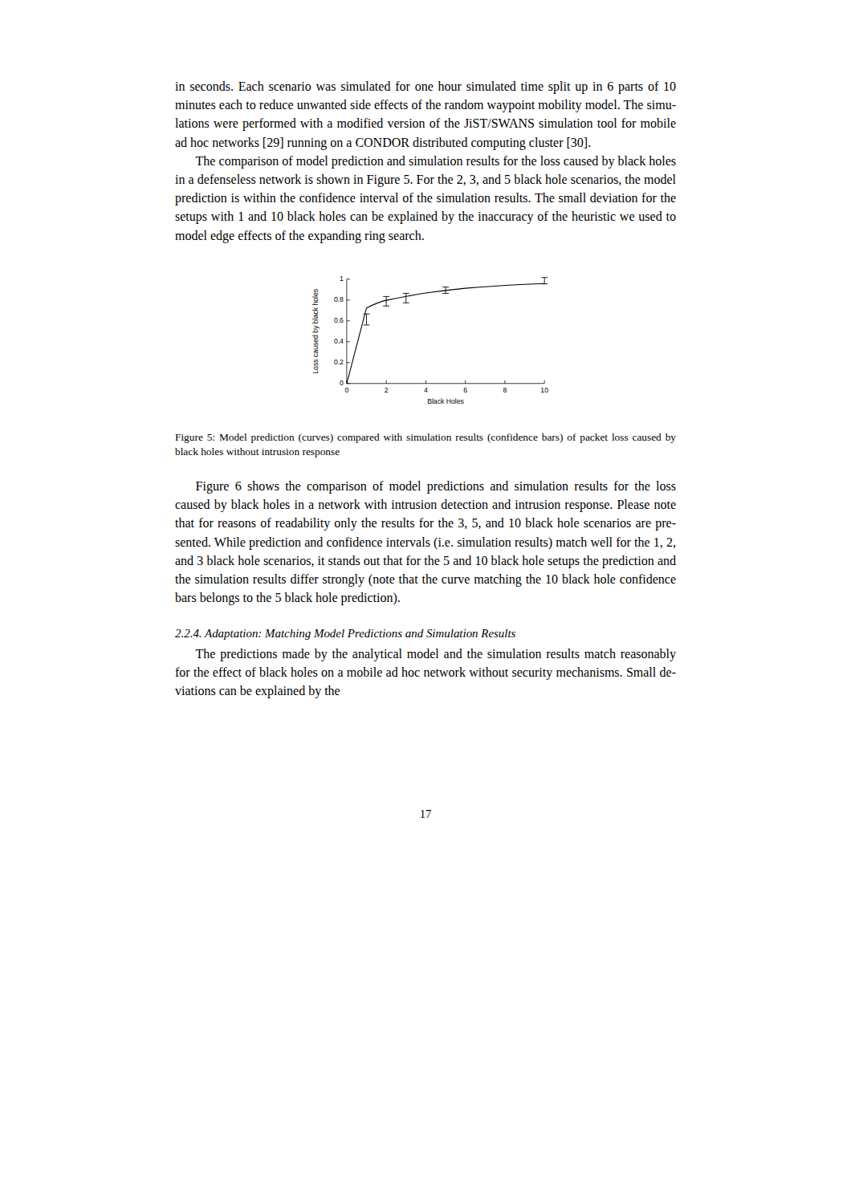in seconds. Each scenario was simulated for one hour simulated time split up in 6 parts of 10 minutes each to reduce unwanted side effects of the random waypoint mobility model. The simulations were performed with a modified version of the JiST/SWANS simulation tool for mobile ad hoc networks [29] running on a CONDOR distributed computing cluster [30].
The comparison of model prediction and simulation results for the loss caused by black holes in a defenseless network is shown in Figure 5. For the 2, 3, and 5 black hole scenarios, the model prediction is within the confidence interval of the simulation results. The small deviation for the setups with 1 and 10 black holes can be explained by the inaccuracy of the heuristic we used to model edge effects of the expanding ring search.
0 0.2 0.4 0.6 0.8 1 0 2 4 6 8 10 Black Holes Loss caused by black holes
Figure 5: Model prediction (curves) compared with simulation results (confidence bars) of packet loss caused by black holes without intrusion response
Figure 6 shows the comparison of model predictions and simulation results for the loss caused by black holes in a network with intrusion detection and intrusion response. Please note that for reasons of readability only the results for the 3, 5, and 10 black hole scenarios are presented. While prediction and confidence intervals (i.e. simulation results) match well for the 1, 2, and 3 black hole scenarios, it stands out that for the 5 and 10 black hole setups the prediction and the simulation results differ strongly (note that the curve matching the 10 black hole confidence bars belongs to the 5 black hole prediction).
2.2.4. Adaptation: Matching Model Predictions and Simulation Results
The predictions made by the analytical model and the simulation results match reasonably for the effect of black holes on a mobile ad hoc network without security mechanisms. Small deviations can be explained by the
17